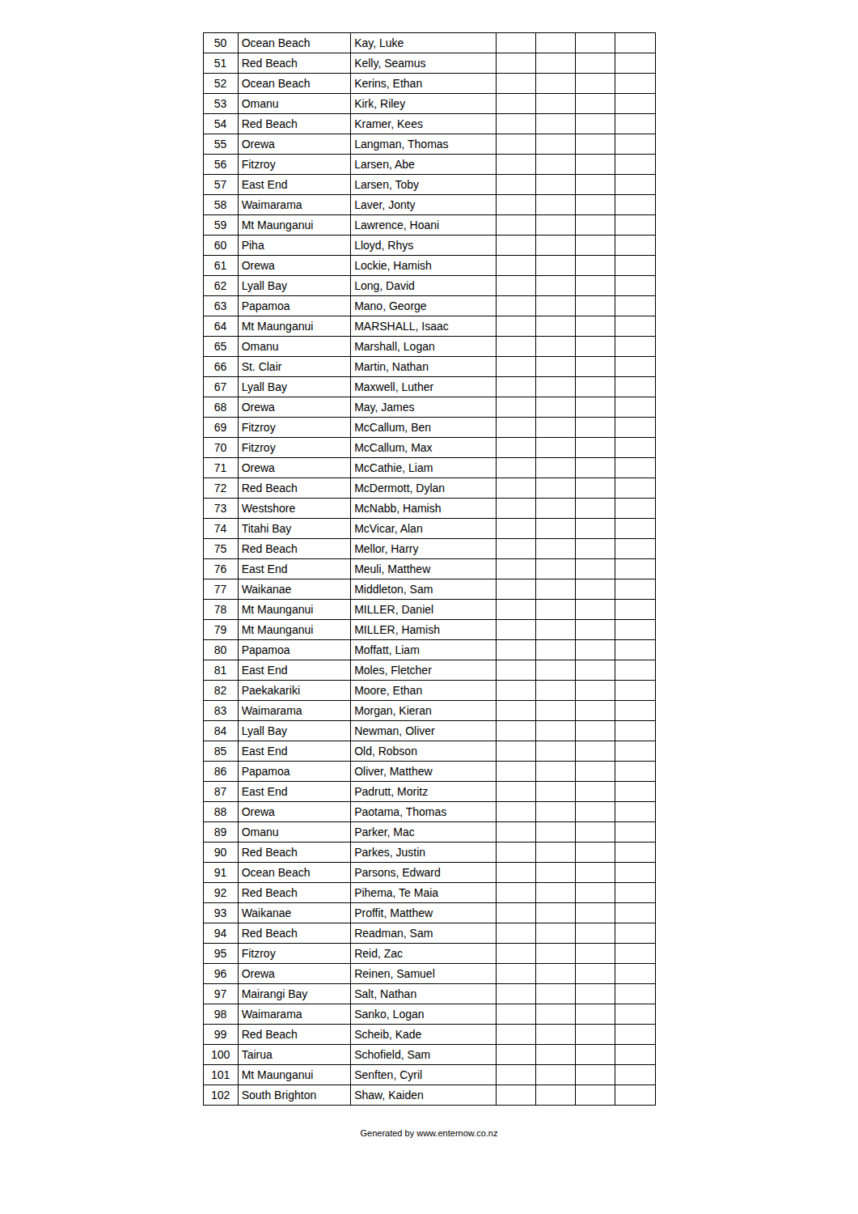| 50 | Ocean Beach | Kay, Luke | | | | |
| 51 | Red Beach | Kelly, Seamus | | | | |
| 52 | Ocean Beach | Kerins, Ethan | | | | |
| 53 | Omanu | Kirk, Riley | | | | |
| 54 | Red Beach | Kramer, Kees | | | | |
| 55 | Orewa | Langman, Thomas | | | | |
| 56 | Fitzroy | Larsen, Abe | | | | |
| 57 | East End | Larsen, Toby | | | | |
| 58 | Waimarama | Laver, Jonty | | | | |
| 59 | Mt Maunganui | Lawrence, Hoani | | | | |
| 60 | Piha | Lloyd, Rhys | | | | |
| 61 | Orewa | Lockie, Hamish | | | | |
| 62 | Lyall Bay | Long, David | | | | |
| 63 | Papamoa | Mano, George | | | | |
| 64 | Mt Maunganui | MARSHALL, Isaac | | | | |
| 65 | Omanu | Marshall, Logan | | | | |
| 66 | St. Clair | Martin, Nathan | | | | |
| 67 | Lyall Bay | Maxwell, Luther | | | | |
| 68 | Orewa | May, James | | | | |
| 69 | Fitzroy | McCallum, Ben | | | | |
| 70 | Fitzroy | McCallum, Max | | | | |
| 71 | Orewa | McCathie, Liam | | | | |
| 72 | Red Beach | McDermott, Dylan | | | | |
| 73 | Westshore | McNabb, Hamish | | | | |
| 74 | Titahi Bay | McVicar, Alan | | | | |
| 75 | Red Beach | Mellor, Harry | | | | |
| 76 | East End | Meuli, Matthew | | | | |
| 77 | Waikanae | Middleton, Sam | | | | |
| 78 | Mt Maunganui | MILLER, Daniel | | | | |
| 79 | Mt Maunganui | MILLER, Hamish | | | | |
| 80 | Papamoa | Moffatt, Liam | | | | |
| 81 | East End | Moles, Fletcher | | | | |
| 82 | Paekakariki | Moore, Ethan | | | | |
| 83 | Waimarama | Morgan, Kieran | | | | |
| 84 | Lyall Bay | Newman, Oliver | | | | |
| 85 | East End | Old, Robson | | | | |
| 86 | Papamoa | Oliver, Matthew | | | | |
| 87 | East End | Padrutt, Moritz | | | | |
| 88 | Orewa | Paotama, Thomas | | | | |
| 89 | Omanu | Parker, Mac | | | | |
| 90 | Red Beach | Parkes, Justin | | | | |
| 91 | Ocean Beach | Parsons, Edward | | | | |
| 92 | Red Beach | Pihema, Te Maia | | | | |
| 93 | Waikanae | Proffit, Matthew | | | | |
| 94 | Red Beach | Readman, Sam | | | | |
| 95 | Fitzroy | Reid, Zac | | | | |
| 96 | Orewa | Reinen, Samuel | | | | |
| 97 | Mairangi Bay | Salt, Nathan | | | | |
| 98 | Waimarama | Sanko, Logan | | | | |
| 99 | Red Beach | Scheib, Kade | | | | |
| 100 | Tairua | Schofield, Sam | | | | |
| 101 | Mt Maunganui | Senften, Cyril | | | | |
| 102 | South Brighton | Shaw, Kaiden | | | | |
Generated by www.enternow.co.nz